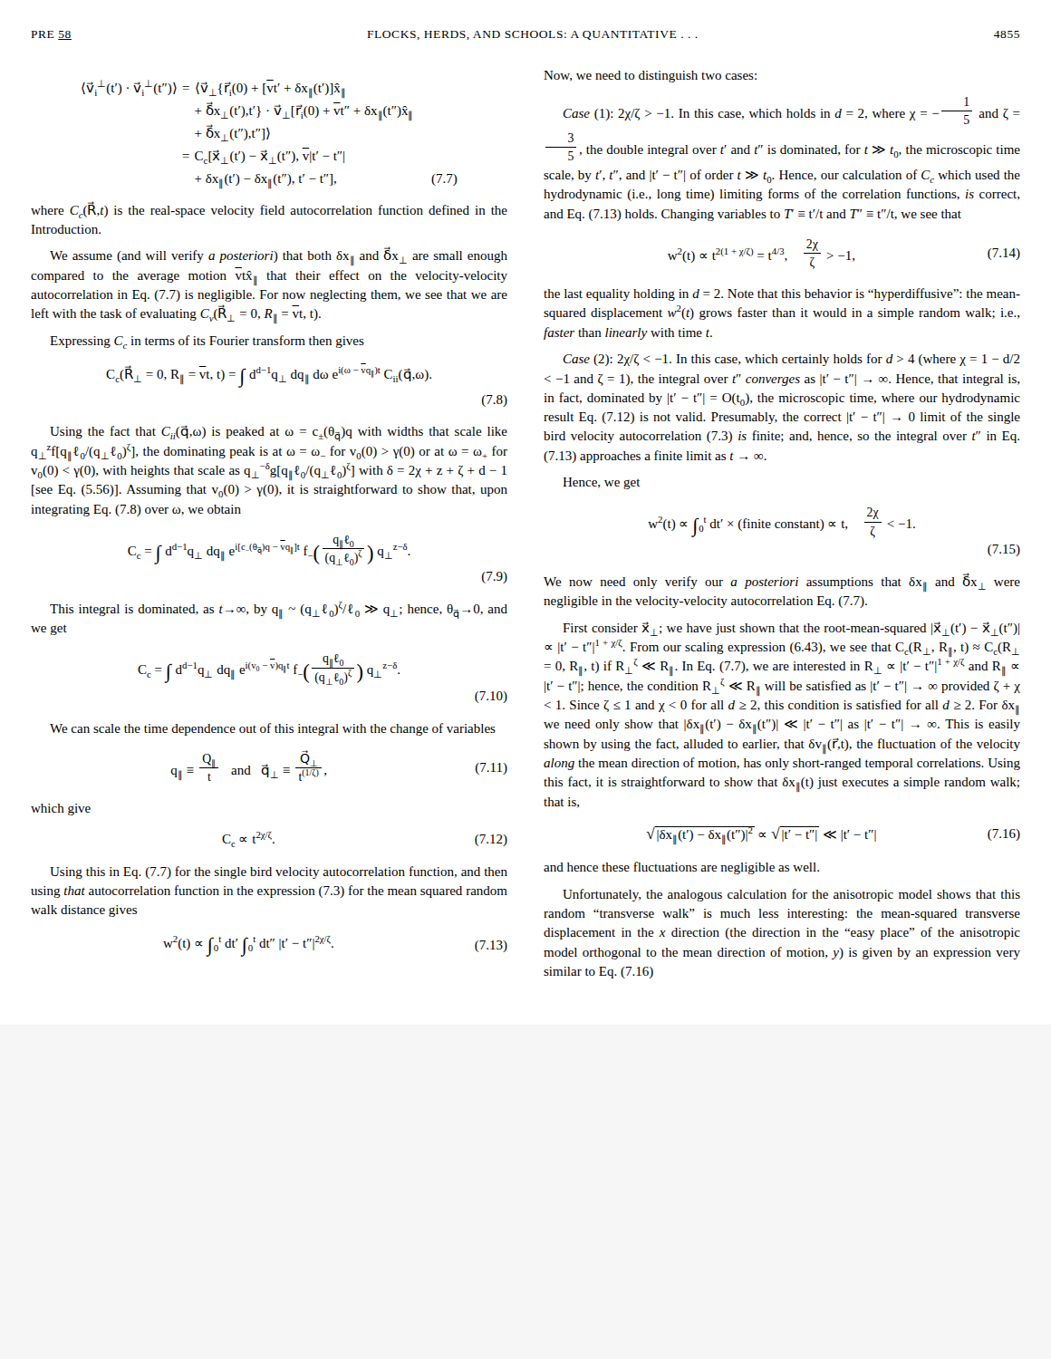PRE 58
FLOCKS, HERDS, AND SCHOOLS: A QUANTITATIVE . . .
4855
| ⟨ v⃗ i ⊥ (t′) · v⃗ i ⊥ (t″)⟩ | = | ⟨ v⃗ ⊥ { r⃗ i (0) + [ v t′ + δx ∥ (t′)] x̂ ∥ | |
| | | + δ⃗ x ⊥ (t′),t′} · v⃗ ⊥ [ r⃗ i (0) + v t″ + δx ∥ (t″) x̂ ∥ | |
| | | + δ⃗x ⊥ (t″),t″]⟩ | |
| | = | C c [ x⃗ ⊥ (t′) − x⃗ ⊥ (t″), v /t′ − t″/ | |
| | | + δx ∥ (t′) − δx ∥ (t″), t′ − t″], | (7.7) |
where Cc(R⃗,t) is the real-space velocity field autocorrelation function defined in the Introduction.
We assume (and will verify a posteriori) that both δx∥ and δ⃗x⊥ are small enough compared to the average motion vtx̂∥ that their effect on the velocity-velocity autocorrelation in Eq. (7.7) is negligible. For now neglecting them, we see that we are left with the task of evaluating Cv(R⃗⊥ = 0, R∥ = vt, t).
Expressing Cc in terms of its Fourier transform then gives
Cc(R⃗⊥ = 0, R∥ = vt, t) = ∫ dd−1q⊥ dq∥ dω ei(ω − vq∥)t Cii(q⃗,ω). (7.8)
Using the fact that Cii(q⃗,ω) is peaked at ω = c±(θq⃗)q with widths that scale like q⊥zf[q∥ℓ0/(q⊥ℓ0)ζ], the dominating peak is at ω = ω− for v0(0) > γ(0) or at ω = ω+ for v0(0) < γ(0), with heights that scale as q⊥−δg[q∥ℓ0/(q⊥ℓ0)ζ] with δ = 2χ + z + ζ + d − 1 [see Eq. (5.56)]. Assuming that v0(0) > γ(0), it is straightforward to show that, upon integrating Eq. (7.8) over ω, we obtain
Cc = ∫ dd−1q⊥ dq∥ ei[c−(θq⃗)q − vq∥]t f−(q∥ℓ0(q⊥ℓ0)ζ) q⊥z−δ. (7.9)
This integral is dominated, as t→∞, by q∥ ~ (q⊥ℓ0)ζ/ℓ0 ≫ q⊥; hence, θq⃗→0, and we get
Cc = ∫ dd−1q⊥ dq∥ ei(v0 − v)q∥t f−(q∥ℓ0(q⊥ℓ0)ζ) q⊥z−δ. (7.10)
We can scale the time dependence out of this integral with the change of variables
q∥ ≡ Q∥t and q⃗⊥ ≡ Q⃗⊥t(1/ζ), (7.11)
which give
Cc ∝ t2χ/ζ. (7.12)
Using this in Eq. (7.7) for the single bird velocity autocorrelation function, and then using that autocorrelation function in the expression (7.3) for the mean squared random walk distance gives
w2(t) ∝ ∫0t dt′ ∫0t dt″ |t′ − t″|2χ/ζ. (7.13)
Now, we need to distinguish two cases:
Case (1): 2χ/ζ > −1. In this case, which holds in d = 2, where χ = −15 and ζ = 35, the double integral over t′ and t″ is dominated, for t ≫ t0, the microscopic time scale, by t′, t″, and |t′ − t″| of order t ≫ t0. Hence, our calculation of Cc which used the hydrodynamic (i.e., long time) limiting forms of the correlation functions, is correct, and Eq. (7.13) holds. Changing variables to T′ ≡ t′/t and T″ ≡ t″/t, we see that
w2(t) ∝ t2(1 + χ/ζ) = t4/3, 2χ ζ > −1, (7.14)
the last equality holding in d = 2. Note that this behavior is “hyperdiffusive”: the mean-squared displacement w2(t) grows faster than it would in a simple random walk; i.e., faster than linearly with time t.
Case (2): 2χ/ζ < −1. In this case, which certainly holds for d > 4 (where χ = 1 − d/2 < −1 and ζ = 1), the integral over t″ converges as |t′ − t″| → ∞. Hence, that integral is, in fact, dominated by |t′ − t″| = O(t0), the microscopic time, where our hydrodynamic result Eq. (7.12) is not valid. Presumably, the correct |t′ − t″| → 0 limit of the single bird velocity autocorrelation (7.3) is finite; and, hence, so the integral over t″ in Eq. (7.13) approaches a finite limit as t → ∞.
Hence, we get
w2(t) ∝ ∫0t dt′ × (finite constant) ∝ t, 2χ ζ < −1. (7.15)
We now need only verify our a posteriori assumptions that δx∥ and δ⃗x⊥ were negligible in the velocity-velocity autocorrelation Eq. (7.7).
First consider x⃗⊥; we have just shown that the root-mean-squared |x⃗⊥(t′) − x⃗⊥(t″)| ∝ |t′ − t″|1 + χ/ζ. From our scaling expression (6.43), we see that Cc(R⊥, R∥, t) ≈ Cc(R⊥ = 0, R∥, t) if R⊥ζ ≪ R∥. In Eq. (7.7), we are interested in R⊥ ∝ |t′ − t″|1 + χ/ζ and R∥ ∝ |t′ − t″|; hence, the condition R⊥ζ ≪ R∥ will be satisfied as |t′ − t″| → ∞ provided ζ + χ < 1. Since ζ ≤ 1 and χ < 0 for all d ≥ 2, this condition is satisfied for all d ≥ 2. For δx∥ we need only show that |δx∥(t′) − δx∥(t″)| ≪ |t′ − t″| as |t′ − t″| → ∞. This is easily shown by using the fact, alluded to earlier, that δv∥(r⃗,t), the fluctuation of the velocity along the mean direction of motion, has only short-ranged temporal correlations. Using this fact, it is straightforward to show that δx∥(t) just executes a simple random walk; that is,
√|δx∥(t′) − δx∥(t″)|2 ∝ √|t′ − t″| ≪ |t′ − t″| (7.16)
and hence these fluctuations are negligible as well.
Unfortunately, the analogous calculation for the anisotropic model shows that this random “transverse walk” is much less interesting: the mean-squared transverse displacement in the x direction (the direction in the “easy place” of the anisotropic model orthogonal to the mean direction of motion, y) is given by an expression very similar to Eq. (7.16)